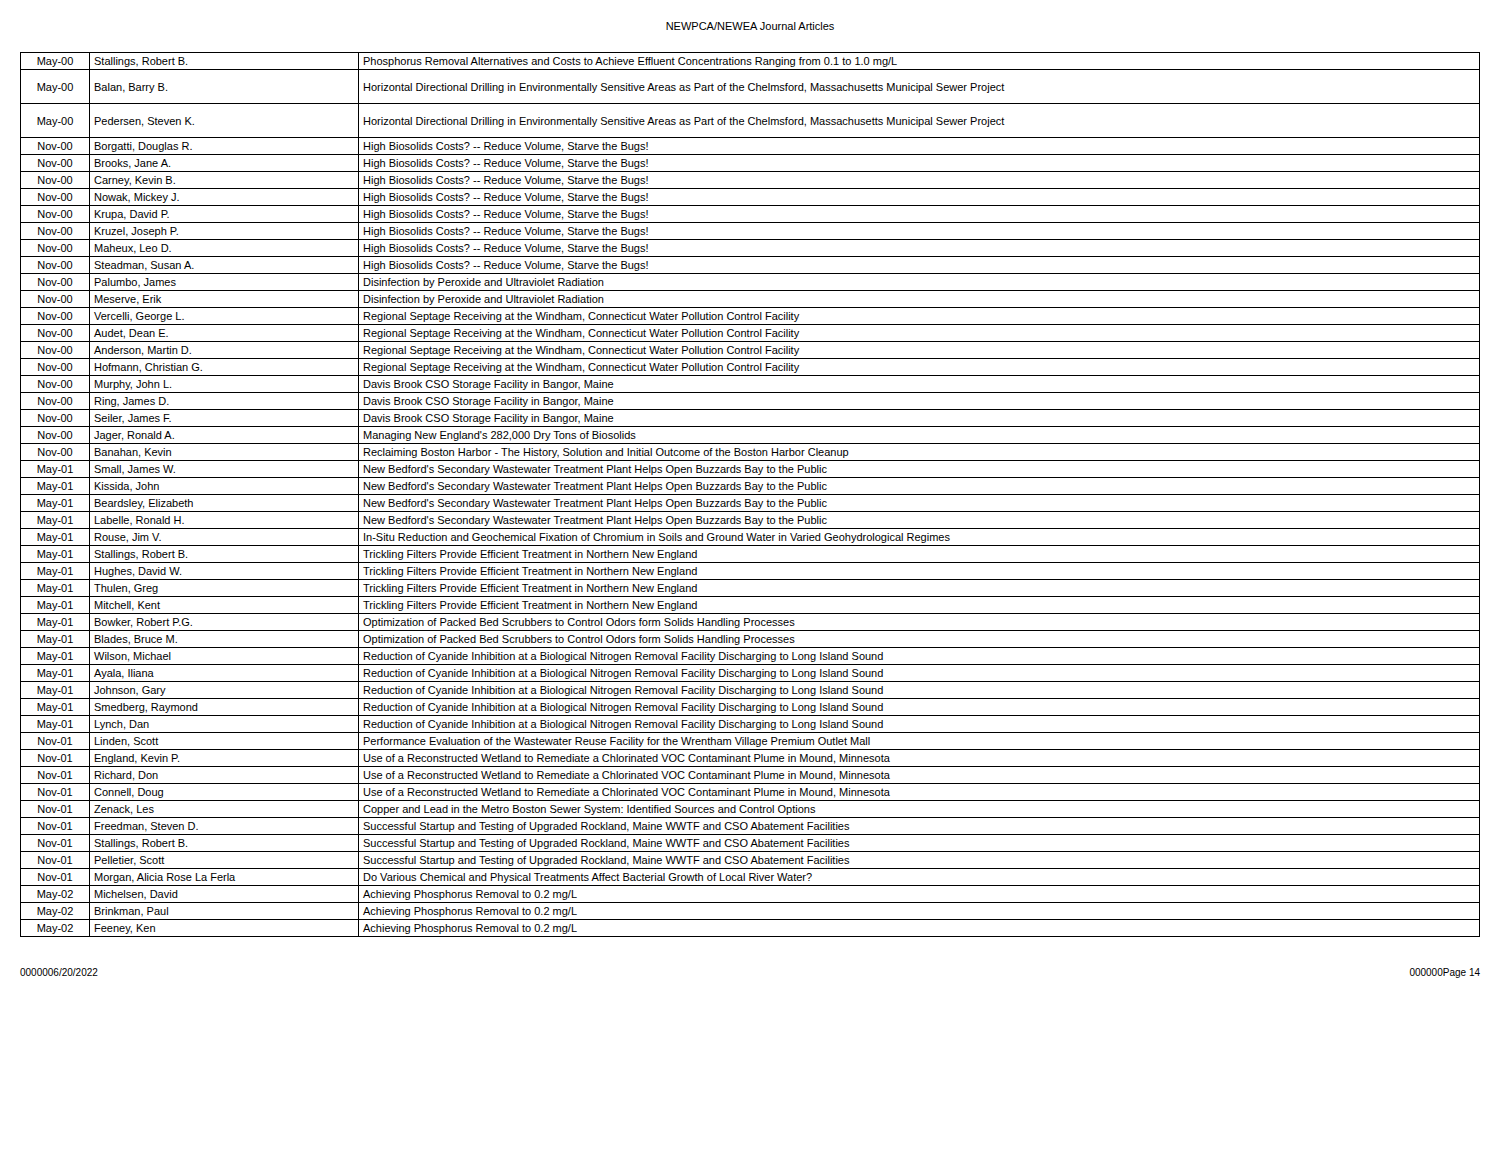NEWPCA/NEWEA Journal Articles
| May-00 | Stallings, Robert B. | Phosphorus Removal Alternatives and Costs to Achieve Effluent Concentrations Ranging from 0.1 to 1.0 mg/L |
| May-00 | Balan, Barry B. | Horizontal Directional Drilling in Environmentally Sensitive Areas as Part of the Chelmsford, Massachusetts Municipal Sewer Project |
| May-00 | Pedersen, Steven K. | Horizontal Directional Drilling in Environmentally Sensitive Areas as Part of the Chelmsford, Massachusetts Municipal Sewer Project |
| Nov-00 | Borgatti, Douglas R. | High Biosolids Costs? -- Reduce Volume, Starve the Bugs! |
| Nov-00 | Brooks, Jane A. | High Biosolids Costs? -- Reduce Volume, Starve the Bugs! |
| Nov-00 | Carney, Kevin B. | High Biosolids Costs? -- Reduce Volume, Starve the Bugs! |
| Nov-00 | Nowak, Mickey J. | High Biosolids Costs? -- Reduce Volume, Starve the Bugs! |
| Nov-00 | Krupa, David P. | High Biosolids Costs? -- Reduce Volume, Starve the Bugs! |
| Nov-00 | Kruzel, Joseph P. | High Biosolids Costs? -- Reduce Volume, Starve the Bugs! |
| Nov-00 | Maheux, Leo D. | High Biosolids Costs? -- Reduce Volume, Starve the Bugs! |
| Nov-00 | Steadman, Susan A. | High Biosolids Costs? -- Reduce Volume, Starve the Bugs! |
| Nov-00 | Palumbo, James | Disinfection by Peroxide and Ultraviolet Radiation |
| Nov-00 | Meserve, Erik | Disinfection by Peroxide and Ultraviolet Radiation |
| Nov-00 | Vercelli, George L. | Regional Septage Receiving at the Windham, Connecticut Water Pollution Control Facility |
| Nov-00 | Audet, Dean E. | Regional Septage Receiving at the Windham, Connecticut Water Pollution Control Facility |
| Nov-00 | Anderson, Martin D. | Regional Septage Receiving at the Windham, Connecticut Water Pollution Control Facility |
| Nov-00 | Hofmann, Christian G. | Regional Septage Receiving at the Windham, Connecticut Water Pollution Control Facility |
| Nov-00 | Murphy, John L. | Davis Brook CSO Storage Facility in Bangor, Maine |
| Nov-00 | Ring, James D. | Davis Brook CSO Storage Facility in Bangor, Maine |
| Nov-00 | Seiler, James F. | Davis Brook CSO Storage Facility in Bangor, Maine |
| Nov-00 | Jager, Ronald A. | Managing New England's 282,000 Dry Tons of Biosolids |
| Nov-00 | Banahan, Kevin | Reclaiming Boston Harbor - The History, Solution and Initial Outcome of the Boston Harbor Cleanup |
| May-01 | Small, James W. | New Bedford's Secondary Wastewater Treatment Plant Helps Open Buzzards Bay to the Public |
| May-01 | Kissida, John | New Bedford's Secondary Wastewater Treatment Plant Helps Open Buzzards Bay to the Public |
| May-01 | Beardsley, Elizabeth | New Bedford's Secondary Wastewater Treatment Plant Helps Open Buzzards Bay to the Public |
| May-01 | Labelle, Ronald H. | New Bedford's Secondary Wastewater Treatment Plant Helps Open Buzzards Bay to the Public |
| May-01 | Rouse, Jim V. | In-Situ Reduction and Geochemical Fixation of Chromium in Soils and Ground Water in Varied Geohydrological Regimes |
| May-01 | Stallings, Robert B. | Trickling Filters Provide Efficient Treatment in Northern New England |
| May-01 | Hughes, David W. | Trickling Filters Provide Efficient Treatment in Northern New England |
| May-01 | Thulen, Greg | Trickling Filters Provide Efficient Treatment in Northern New England |
| May-01 | Mitchell, Kent | Trickling Filters Provide Efficient Treatment in Northern New England |
| May-01 | Bowker, Robert P.G. | Optimization of Packed Bed Scrubbers to Control Odors form Solids Handling Processes |
| May-01 | Blades, Bruce M. | Optimization of Packed Bed Scrubbers to Control Odors form Solids Handling Processes |
| May-01 | Wilson, Michael | Reduction of Cyanide Inhibition at a Biological Nitrogen Removal Facility Discharging to Long Island Sound |
| May-01 | Ayala, Iliana | Reduction of Cyanide Inhibition at a Biological Nitrogen Removal Facility Discharging to Long Island Sound |
| May-01 | Johnson, Gary | Reduction of Cyanide Inhibition at a Biological Nitrogen Removal Facility Discharging to Long Island Sound |
| May-01 | Smedberg, Raymond | Reduction of Cyanide Inhibition at a Biological Nitrogen Removal Facility Discharging to Long Island Sound |
| May-01 | Lynch, Dan | Reduction of Cyanide Inhibition at a Biological Nitrogen Removal Facility Discharging to Long Island Sound |
| Nov-01 | Linden, Scott | Performance Evaluation of the Wastewater Reuse Facility for the Wrentham Village Premium Outlet Mall |
| Nov-01 | England, Kevin P. | Use of a Reconstructed Wetland to Remediate a Chlorinated VOC Contaminant Plume in Mound, Minnesota |
| Nov-01 | Richard, Don | Use of a Reconstructed Wetland to Remediate a Chlorinated VOC Contaminant Plume in Mound, Minnesota |
| Nov-01 | Connell, Doug | Use of a Reconstructed Wetland to Remediate a Chlorinated VOC Contaminant Plume in Mound, Minnesota |
| Nov-01 | Zenack, Les | Copper and Lead in the Metro Boston Sewer System: Identified Sources and Control Options |
| Nov-01 | Freedman, Steven D. | Successful Startup and Testing of Upgraded Rockland, Maine WWTF and CSO Abatement Facilities |
| Nov-01 | Stallings, Robert B. | Successful Startup and Testing of Upgraded Rockland, Maine WWTF and CSO Abatement Facilities |
| Nov-01 | Pelletier, Scott | Successful Startup and Testing of Upgraded Rockland, Maine WWTF and CSO Abatement Facilities |
| Nov-01 | Morgan, Alicia Rose La Ferla | Do Various Chemical and Physical Treatments Affect Bacterial Growth of Local River Water? |
| May-02 | Michelsen, David | Achieving Phosphorus Removal to 0.2 mg/L |
| May-02 | Brinkman, Paul | Achieving Phosphorus Removal to 0.2 mg/L |
| May-02 | Feeney, Ken | Achieving Phosphorus Removal to 0.2 mg/L |
0000006/20/2022 000000Page 14